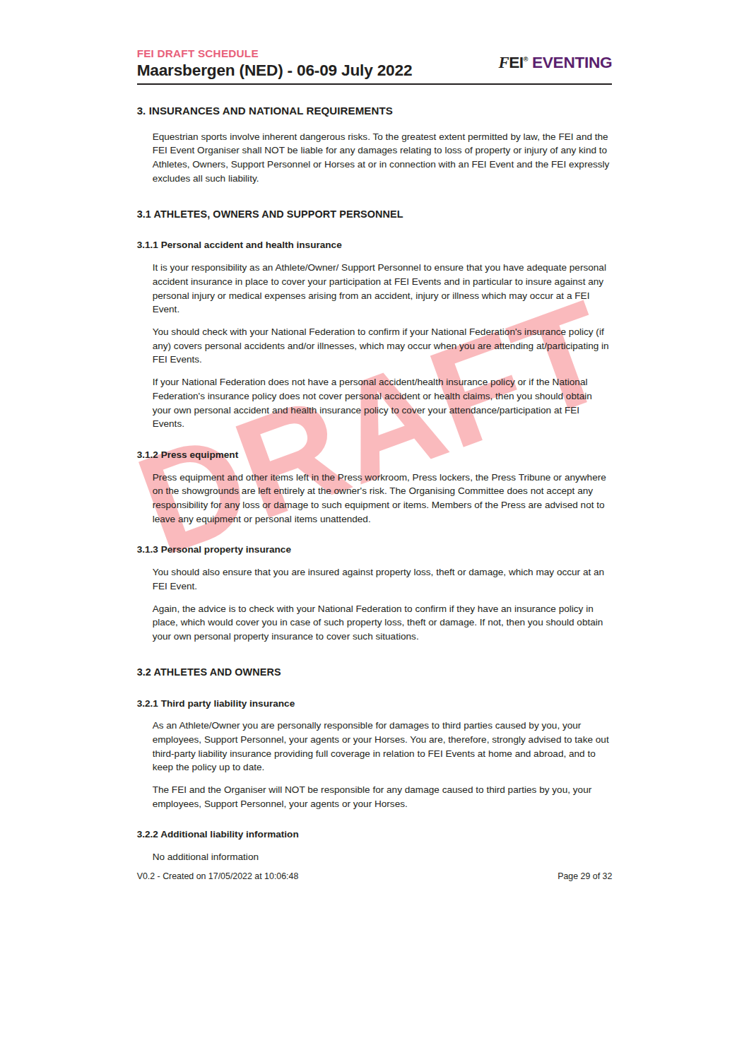FEI DRAFT SCHEDULE
Maarsbergen (NED) - 06-09 July 2022
FEI®EVENTING
DRAFT
3. INSURANCES AND NATIONAL REQUIREMENTS
Equestrian sports involve inherent dangerous risks. To the greatest extent permitted by law, the FEI and the FEI Event Organiser shall NOT be liable for any damages relating to loss of property or injury of any kind to Athletes, Owners, Support Personnel or Horses at or in connection with an FEI Event and the FEI expressly excludes all such liability.
3.1 ATHLETES, OWNERS AND SUPPORT PERSONNEL
3.1.1 Personal accident and health insurance
It is your responsibility as an Athlete/Owner/ Support Personnel to ensure that you have adequate personal accident insurance in place to cover your participation at FEI Events and in particular to insure against any personal injury or medical expenses arising from an accident, injury or illness which may occur at a FEI Event.
You should check with your National Federation to confirm if your National Federation's insurance policy (if any) covers personal accidents and/or illnesses, which may occur when you are attending at/participating in FEI Events.
If your National Federation does not have a personal accident/health insurance policy or if the National Federation's insurance policy does not cover personal accident or health claims, then you should obtain your own personal accident and health insurance policy to cover your attendance/participation at FEI Events.
3.1.2 Press equipment
Press equipment and other items left in the Press workroom, Press lockers, the Press Tribune or anywhere on the showgrounds are left entirely at the owner's risk. The Organising Committee does not accept any responsibility for any loss or damage to such equipment or items. Members of the Press are advised not to leave any equipment or personal items unattended.
3.1.3 Personal property insurance
You should also ensure that you are insured against property loss, theft or damage, which may occur at an FEI Event.
Again, the advice is to check with your National Federation to confirm if they have an insurance policy in place, which would cover you in case of such property loss, theft or damage. If not, then you should obtain your own personal property insurance to cover such situations.
3.2 ATHLETES AND OWNERS
3.2.1 Third party liability insurance
As an Athlete/Owner you are personally responsible for damages to third parties caused by you, your employees, Support Personnel, your agents or your Horses. You are, therefore, strongly advised to take out third-party liability insurance providing full coverage in relation to FEI Events at home and abroad, and to keep the policy up to date.
The FEI and the Organiser will NOT be responsible for any damage caused to third parties by you, your employees, Support Personnel, your agents or your Horses.
3.2.2 Additional liability information
No additional information
V0.2 - Created on 17/05/2022 at 10:06:48
Page 29 of 32